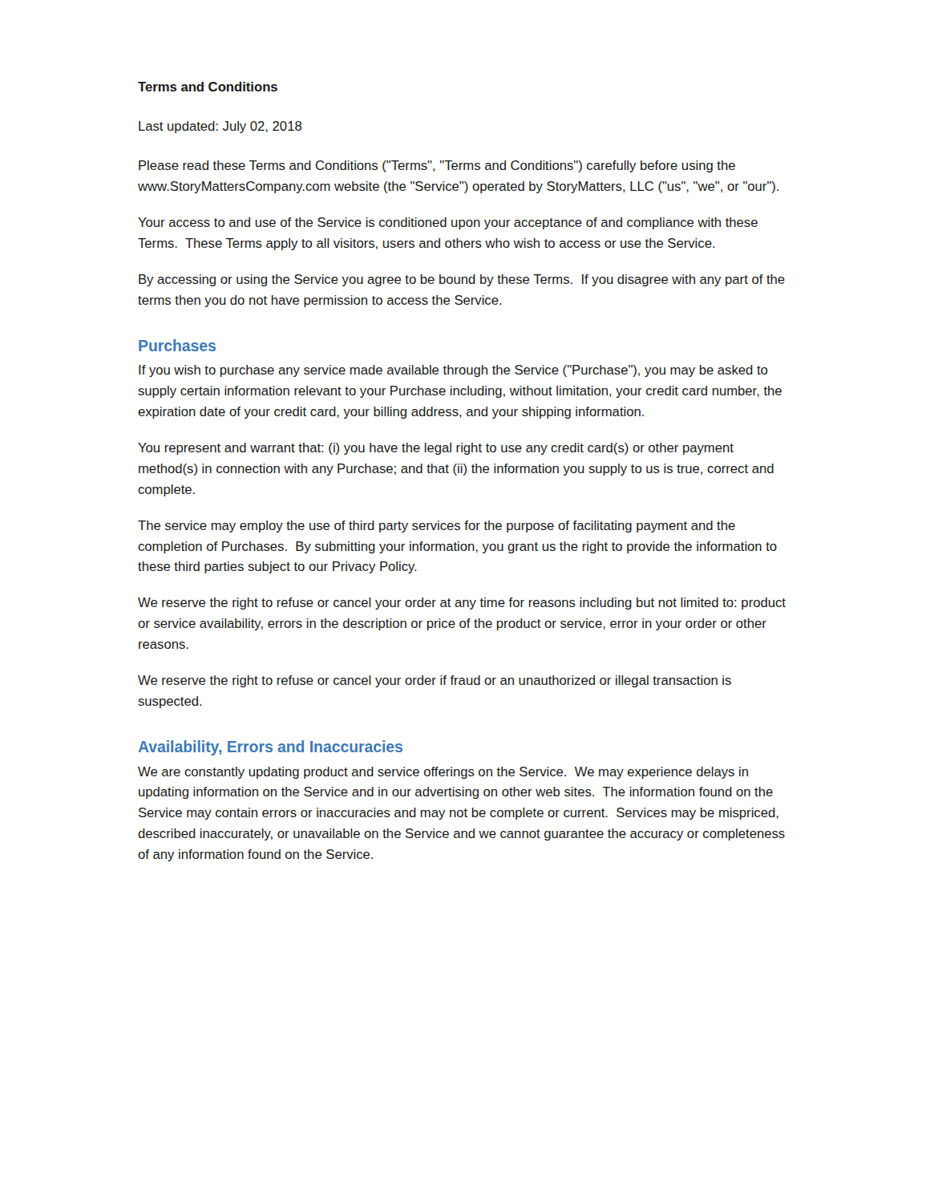Terms and Conditions
Last updated: July 02, 2018
Please read these Terms and Conditions ("Terms", "Terms and Conditions") carefully before using the www.StoryMattersCompany.com website (the "Service") operated by StoryMatters, LLC ("us", "we", or "our").
Your access to and use of the Service is conditioned upon your acceptance of and compliance with these Terms. These Terms apply to all visitors, users and others who wish to access or use the Service.
By accessing or using the Service you agree to be bound by these Terms. If you disagree with any part of the terms then you do not have permission to access the Service.
Purchases
If you wish to purchase any service made available through the Service ("Purchase"), you may be asked to supply certain information relevant to your Purchase including, without limitation, your credit card number, the expiration date of your credit card, your billing address, and your shipping information.
You represent and warrant that: (i) you have the legal right to use any credit card(s) or other payment method(s) in connection with any Purchase; and that (ii) the information you supply to us is true, correct and complete.
The service may employ the use of third party services for the purpose of facilitating payment and the completion of Purchases. By submitting your information, you grant us the right to provide the information to these third parties subject to our Privacy Policy.
We reserve the right to refuse or cancel your order at any time for reasons including but not limited to: product or service availability, errors in the description or price of the product or service, error in your order or other reasons.
We reserve the right to refuse or cancel your order if fraud or an unauthorized or illegal transaction is suspected.
Availability, Errors and Inaccuracies
We are constantly updating product and service offerings on the Service. We may experience delays in updating information on the Service and in our advertising on other web sites. The information found on the Service may contain errors or inaccuracies and may not be complete or current. Services may be mispriced, described inaccurately, or unavailable on the Service and we cannot guarantee the accuracy or completeness of any information found on the Service.